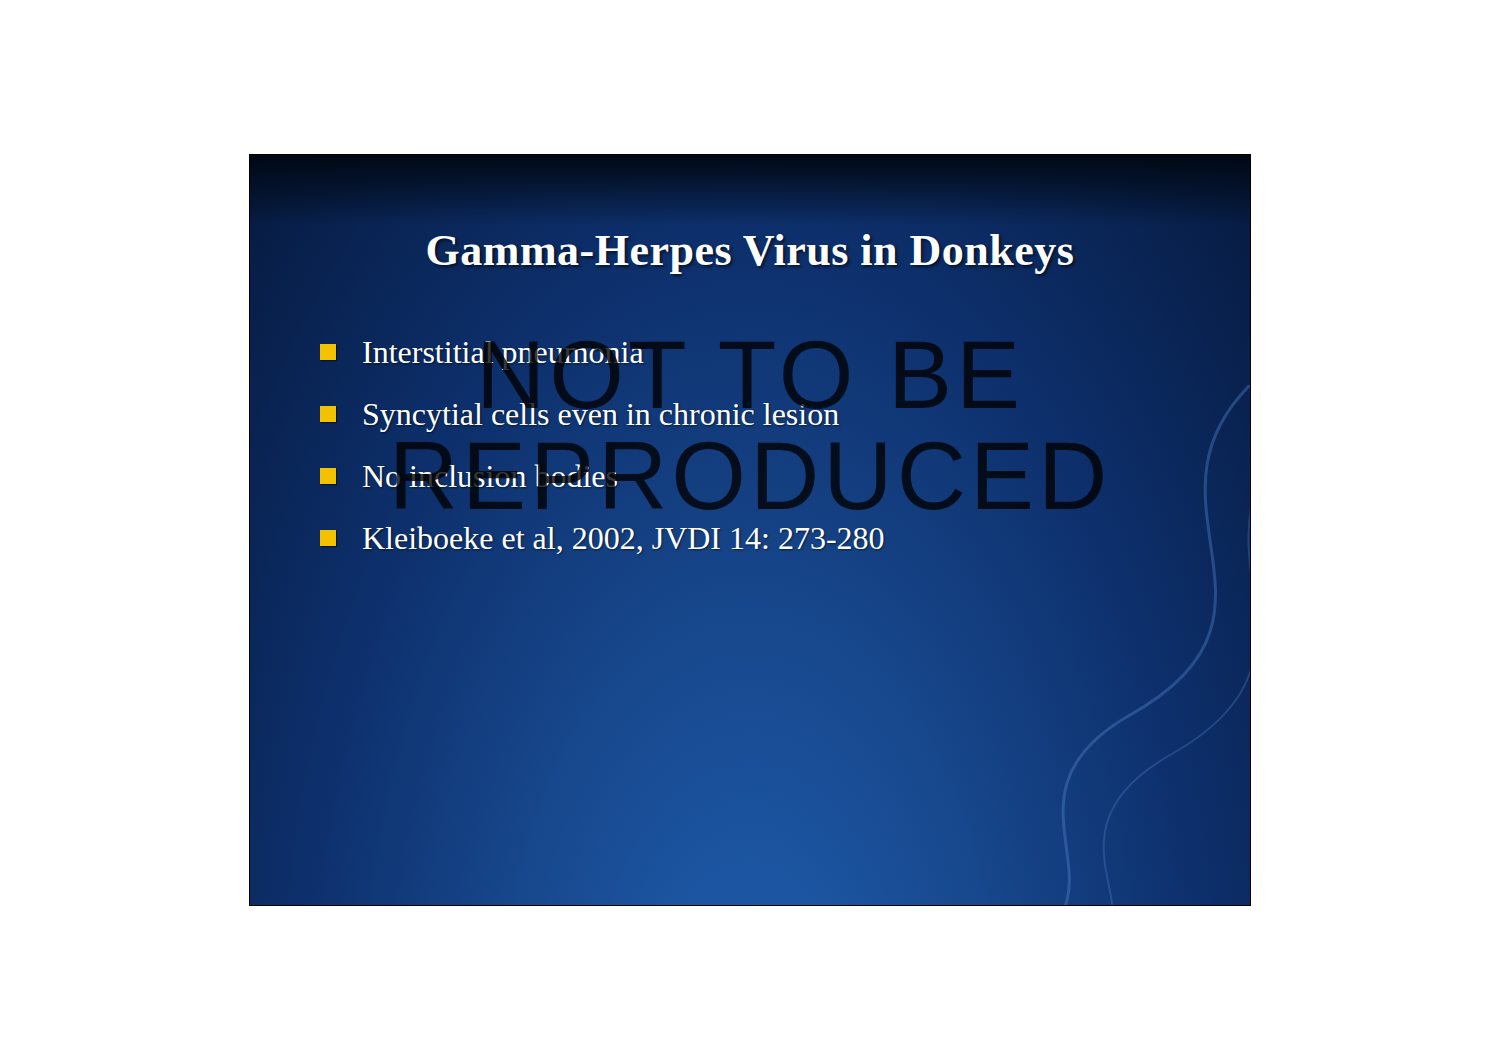Gamma-Herpes Virus in Donkeys
Interstitial pneumonia
Syncytial cells even in chronic lesion
No inclusion bodies
Kleiboeke et al, 2002, JVDI 14: 273-280
NOT TO BE
REPRODUCED